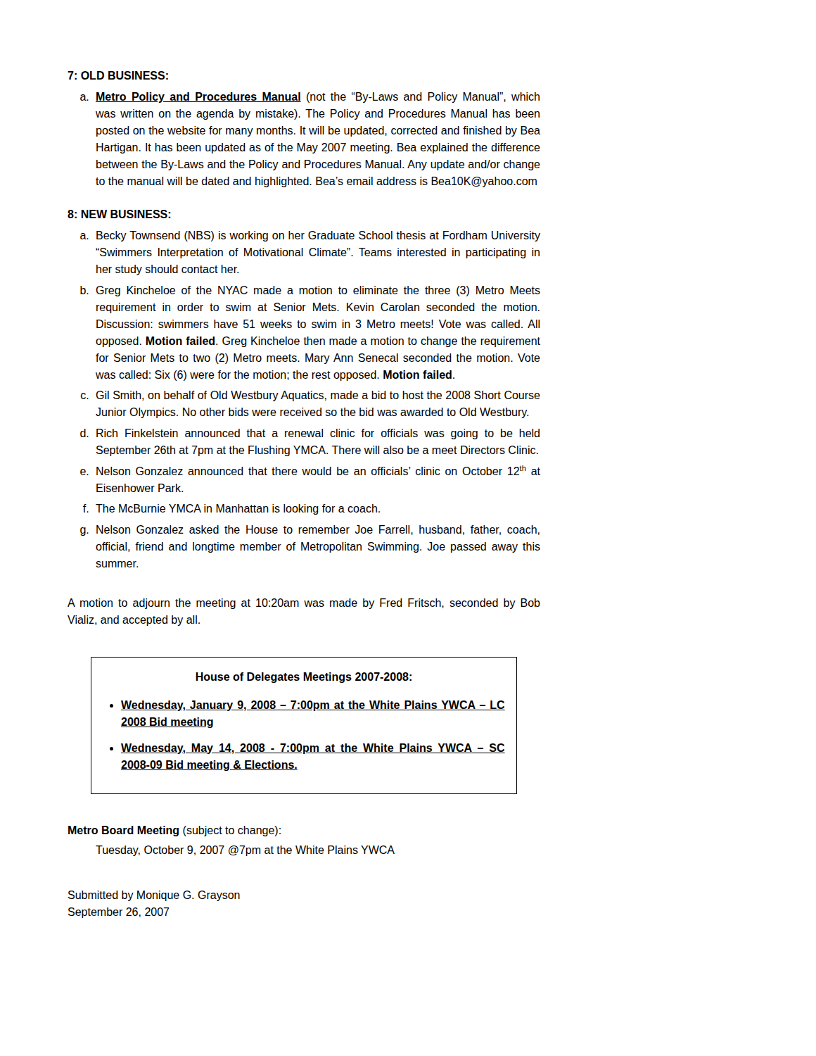7: OLD BUSINESS:
Metro Policy and Procedures Manual (not the “By-Laws and Policy Manual”, which was written on the agenda by mistake). The Policy and Procedures Manual has been posted on the website for many months. It will be updated, corrected and finished by Bea Hartigan. It has been updated as of the May 2007 meeting. Bea explained the difference between the By-Laws and the Policy and Procedures Manual. Any update and/or change to the manual will be dated and highlighted. Bea’s email address is Bea10K@yahoo.com
8: NEW BUSINESS:
Becky Townsend (NBS) is working on her Graduate School thesis at Fordham University “Swimmers Interpretation of Motivational Climate”. Teams interested in participating in her study should contact her.
Greg Kincheloe of the NYAC made a motion to eliminate the three (3) Metro Meets requirement in order to swim at Senior Mets. Kevin Carolan seconded the motion. Discussion: swimmers have 51 weeks to swim in 3 Metro meets! Vote was called. All opposed. Motion failed. Greg Kincheloe then made a motion to change the requirement for Senior Mets to two (2) Metro meets. Mary Ann Senecal seconded the motion. Vote was called: Six (6) were for the motion; the rest opposed. Motion failed.
Gil Smith, on behalf of Old Westbury Aquatics, made a bid to host the 2008 Short Course Junior Olympics. No other bids were received so the bid was awarded to Old Westbury.
Rich Finkelstein announced that a renewal clinic for officials was going to be held September 26th at 7pm at the Flushing YMCA. There will also be a meet Directors Clinic.
Nelson Gonzalez announced that there would be an officials’ clinic on October 12th at Eisenhower Park.
The McBurnie YMCA in Manhattan is looking for a coach.
Nelson Gonzalez asked the House to remember Joe Farrell, husband, father, coach, official, friend and longtime member of Metropolitan Swimming. Joe passed away this summer.
A motion to adjourn the meeting at 10:20am was made by Fred Fritsch, seconded by Bob Vializ, and accepted by all.
House of Delegates Meetings 2007-2008:
Wednesday, January 9, 2008 – 7:00pm at the White Plains YWCA – LC 2008 Bid meeting
Wednesday, May 14, 2008 - 7:00pm at the White Plains YWCA – SC 2008-09 Bid meeting & Elections.
Metro Board Meeting (subject to change):
Tuesday, October 9, 2007 @7pm at the White Plains YWCA
Submitted by Monique G. Grayson
September 26, 2007